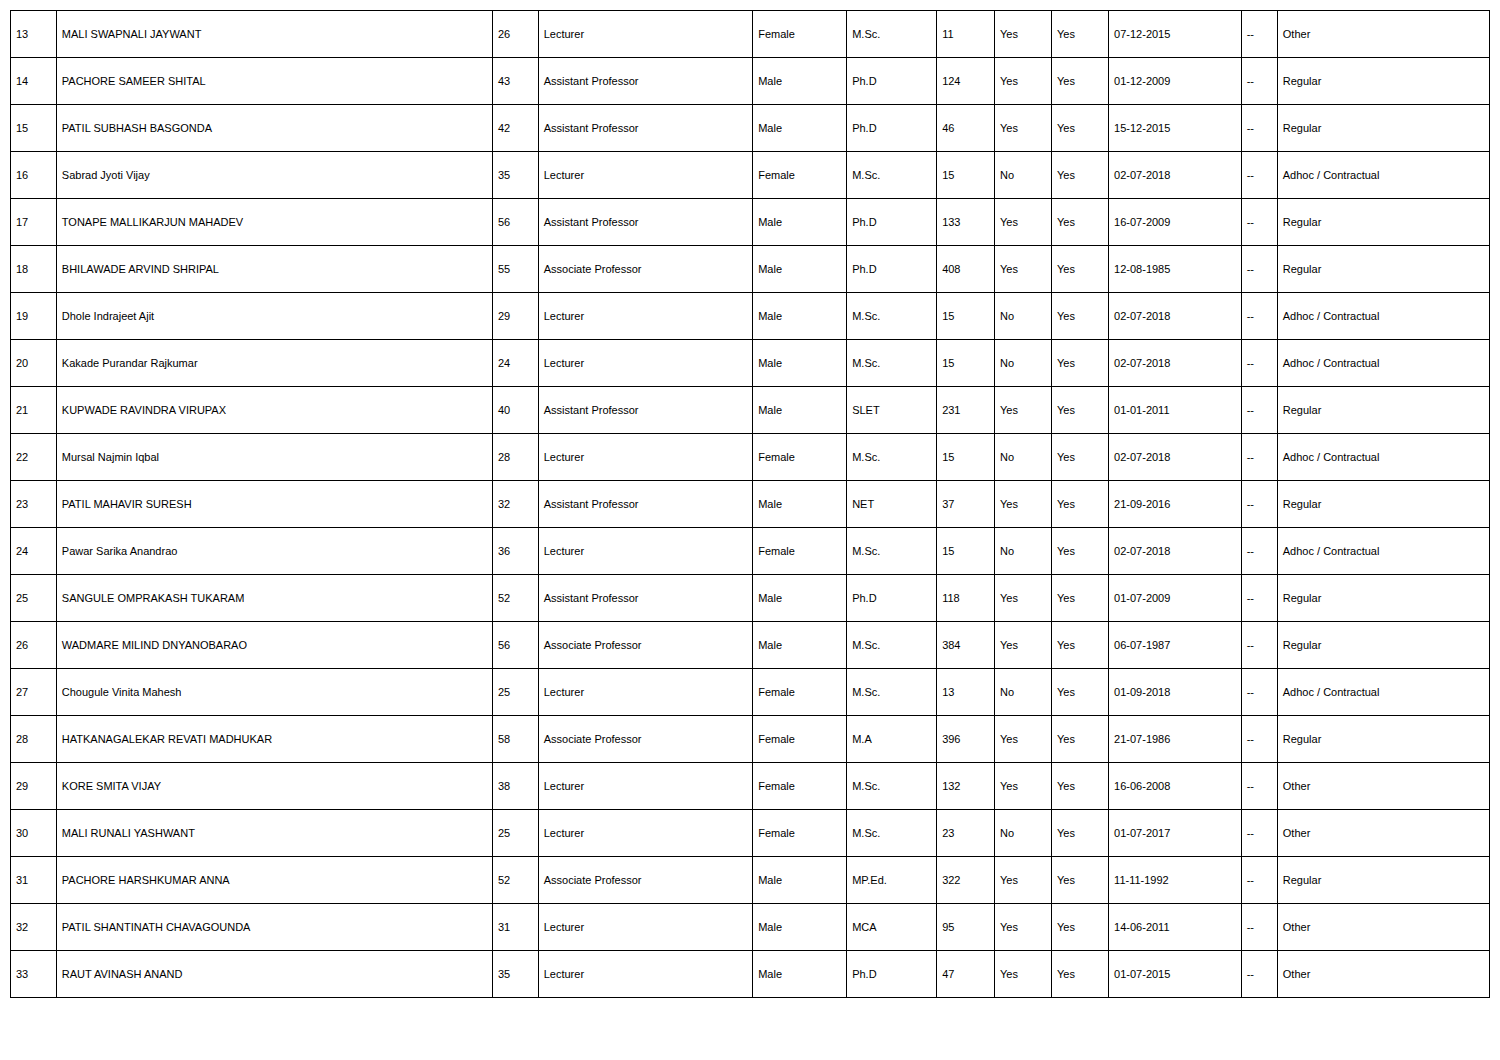| 13 | MALI SWAPNALI JAYWANT | 26 | Lecturer | Female | M.Sc. | 11 | Yes | Yes | 07-12-2015 | -- | Other |
| 14 | PACHORE SAMEER SHITAL | 43 | Assistant Professor | Male | Ph.D | 124 | Yes | Yes | 01-12-2009 | -- | Regular |
| 15 | PATIL SUBHASH BASGONDA | 42 | Assistant Professor | Male | Ph.D | 46 | Yes | Yes | 15-12-2015 | -- | Regular |
| 16 | Sabrad Jyoti Vijay | 35 | Lecturer | Female | M.Sc. | 15 | No | Yes | 02-07-2018 | -- | Adhoc / Contractual |
| 17 | TONAPE MALLIKARJUN MAHADEV | 56 | Assistant Professor | Male | Ph.D | 133 | Yes | Yes | 16-07-2009 | -- | Regular |
| 18 | BHILAWADE ARVIND SHRIPAL | 55 | Associate Professor | Male | Ph.D | 408 | Yes | Yes | 12-08-1985 | -- | Regular |
| 19 | Dhole Indrajeet Ajit | 29 | Lecturer | Male | M.Sc. | 15 | No | Yes | 02-07-2018 | -- | Adhoc / Contractual |
| 20 | Kakade Purandar Rajkumar | 24 | Lecturer | Male | M.Sc. | 15 | No | Yes | 02-07-2018 | -- | Adhoc / Contractual |
| 21 | KUPWADE RAVINDRA VIRUPAX | 40 | Assistant Professor | Male | SLET | 231 | Yes | Yes | 01-01-2011 | -- | Regular |
| 22 | Mursal Najmin Iqbal | 28 | Lecturer | Female | M.Sc. | 15 | No | Yes | 02-07-2018 | -- | Adhoc / Contractual |
| 23 | PATIL MAHAVIR SURESH | 32 | Assistant Professor | Male | NET | 37 | Yes | Yes | 21-09-2016 | -- | Regular |
| 24 | Pawar Sarika Anandrao | 36 | Lecturer | Female | M.Sc. | 15 | No | Yes | 02-07-2018 | -- | Adhoc / Contractual |
| 25 | SANGULE OMPRAKASH TUKARAM | 52 | Assistant Professor | Male | Ph.D | 118 | Yes | Yes | 01-07-2009 | -- | Regular |
| 26 | WADMARE MILIND DNYANOBARAO | 56 | Associate Professor | Male | M.Sc. | 384 | Yes | Yes | 06-07-1987 | -- | Regular |
| 27 | Chougule Vinita Mahesh | 25 | Lecturer | Female | M.Sc. | 13 | No | Yes | 01-09-2018 | -- | Adhoc / Contractual |
| 28 | HATKANAGALEKAR REVATI MADHUKAR | 58 | Associate Professor | Female | M.A | 396 | Yes | Yes | 21-07-1986 | -- | Regular |
| 29 | KORE SMITA VIJAY | 38 | Lecturer | Female | M.Sc. | 132 | Yes | Yes | 16-06-2008 | -- | Other |
| 30 | MALI RUNALI YASHWANT | 25 | Lecturer | Female | M.Sc. | 23 | No | Yes | 01-07-2017 | -- | Other |
| 31 | PACHORE HARSHKUMAR ANNA | 52 | Associate Professor | Male | MP.Ed. | 322 | Yes | Yes | 11-11-1992 | -- | Regular |
| 32 | PATIL SHANTINATH CHAVAGOUNDA | 31 | Lecturer | Male | MCA | 95 | Yes | Yes | 14-06-2011 | -- | Other |
| 33 | RAUT AVINASH ANAND | 35 | Lecturer | Male | Ph.D | 47 | Yes | Yes | 01-07-2015 | -- | Other |